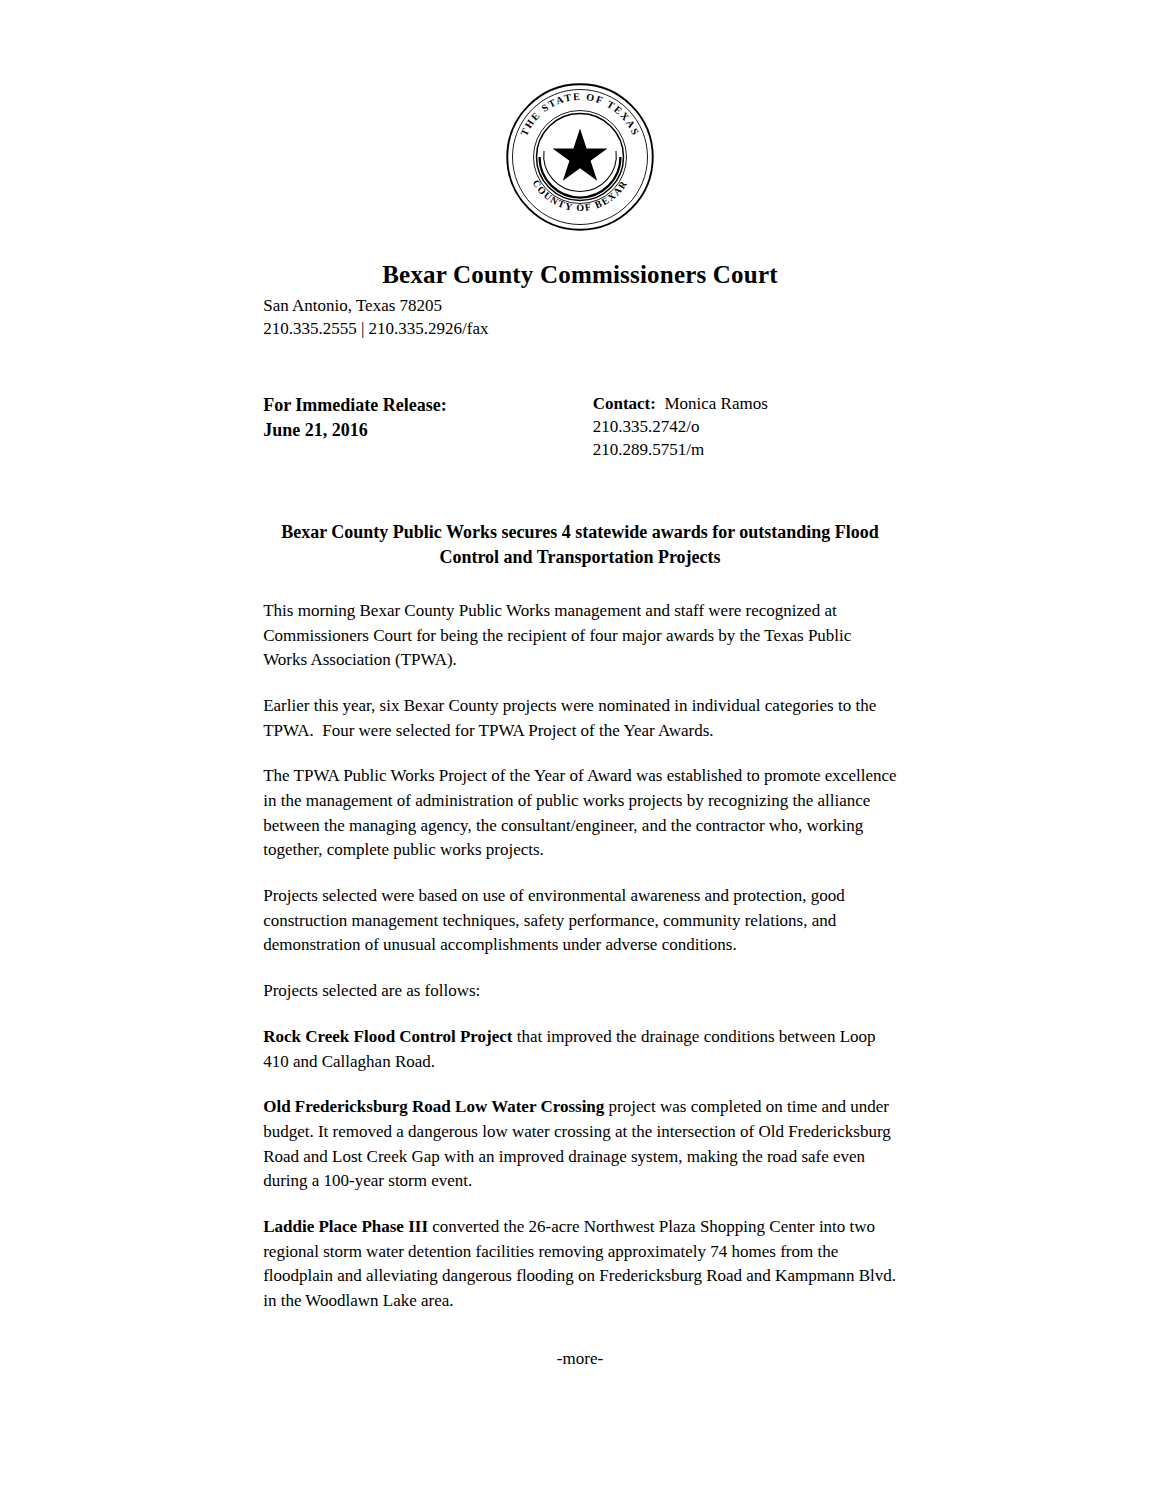THE STATE OF TEXAS COUNTY OF BEXAR
Bexar County Commissioners Court
San Antonio, Texas 78205
210.335.2555 | 210.335.2926/fax
| For Immediate Release: June 21, 2016 | Contact: Monica Ramos 210.335.2742/o 210.289.5751/m |
Bexar County Public Works secures 4 statewide awards for outstanding Flood Control and Transportation Projects
This morning Bexar County Public Works management and staff were recognized at Commissioners Court for being the recipient of four major awards by the Texas Public Works Association (TPWA).
Earlier this year, six Bexar County projects were nominated in individual categories to the TPWA. Four were selected for TPWA Project of the Year Awards.
The TPWA Public Works Project of the Year of Award was established to promote excellence in the management of administration of public works projects by recognizing the alliance between the managing agency, the consultant/engineer, and the contractor who, working together, complete public works projects.
Projects selected were based on use of environmental awareness and protection, good construction management techniques, safety performance, community relations, and demonstration of unusual accomplishments under adverse conditions.
Projects selected are as follows:
Rock Creek Flood Control Project that improved the drainage conditions between Loop 410 and Callaghan Road.
Old Fredericksburg Road Low Water Crossing project was completed on time and under budget. It removed a dangerous low water crossing at the intersection of Old Fredericksburg Road and Lost Creek Gap with an improved drainage system, making the road safe even during a 100-year storm event.
Laddie Place Phase III converted the 26-acre Northwest Plaza Shopping Center into two regional storm water detention facilities removing approximately 74 homes from the floodplain and alleviating dangerous flooding on Fredericksburg Road and Kampmann Blvd. in the Woodlawn Lake area.
-more-